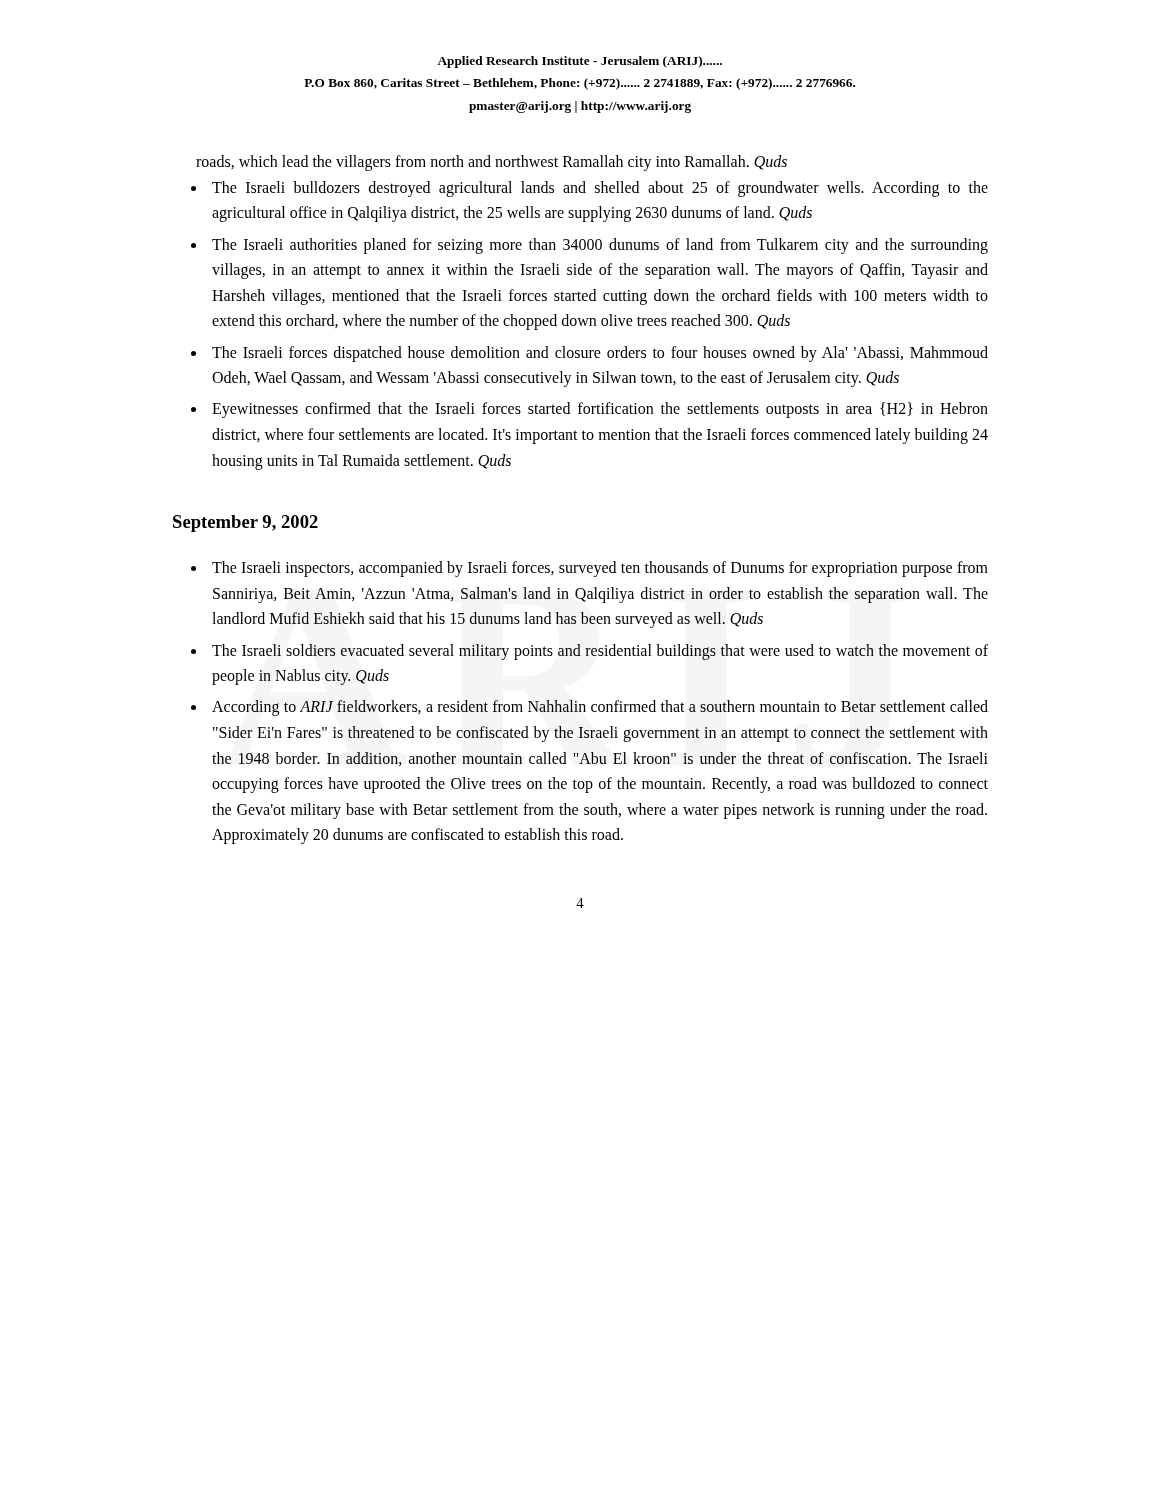ARIJ
Applied Research Institute - Jerusalem (ARIJ)......
P.O Box 860, Caritas Street – Bethlehem, Phone: (+972)...... 2 2741889, Fax: (+972)...... 2 2776966.
pmaster@arij.org | http://www.arij.org
roads, which lead the villagers from north and northwest Ramallah city into Ramallah. Quds
The Israeli bulldozers destroyed agricultural lands and shelled about 25 of groundwater wells. According to the agricultural office in Qalqiliya district, the 25 wells are supplying 2630 dunums of land. Quds
The Israeli authorities planed for seizing more than 34000 dunums of land from Tulkarem city and the surrounding villages, in an attempt to annex it within the Israeli side of the separation wall. The mayors of Qaffin, Tayasir and Harsheh villages, mentioned that the Israeli forces started cutting down the orchard fields with 100 meters width to extend this orchard, where the number of the chopped down olive trees reached 300. Quds
The Israeli forces dispatched house demolition and closure orders to four houses owned by Ala' 'Abassi, Mahmmoud Odeh, Wael Qassam, and Wessam 'Abassi consecutively in Silwan town, to the east of Jerusalem city. Quds
Eyewitnesses confirmed that the Israeli forces started fortification the settlements outposts in area {H2} in Hebron district, where four settlements are located. It's important to mention that the Israeli forces commenced lately building 24 housing units in Tal Rumaida settlement. Quds
September 9, 2002
The Israeli inspectors, accompanied by Israeli forces, surveyed ten thousands of Dunums for expropriation purpose from Sanniriya, Beit Amin, 'Azzun 'Atma, Salman's land in Qalqiliya district in order to establish the separation wall. The landlord Mufid Eshiekh said that his 15 dunums land has been surveyed as well. Quds
The Israeli soldiers evacuated several military points and residential buildings that were used to watch the movement of people in Nablus city. Quds
According to ARIJ fieldworkers, a resident from Nahhalin confirmed that a southern mountain to Betar settlement called "Sider Ei'n Fares" is threatened to be confiscated by the Israeli government in an attempt to connect the settlement with the 1948 border. In addition, another mountain called "Abu El kroon" is under the threat of confiscation. The Israeli occupying forces have uprooted the Olive trees on the top of the mountain. Recently, a road was bulldozed to connect the Geva'ot military base with Betar settlement from the south, where a water pipes network is running under the road. Approximately 20 dunums are confiscated to establish this road.
4